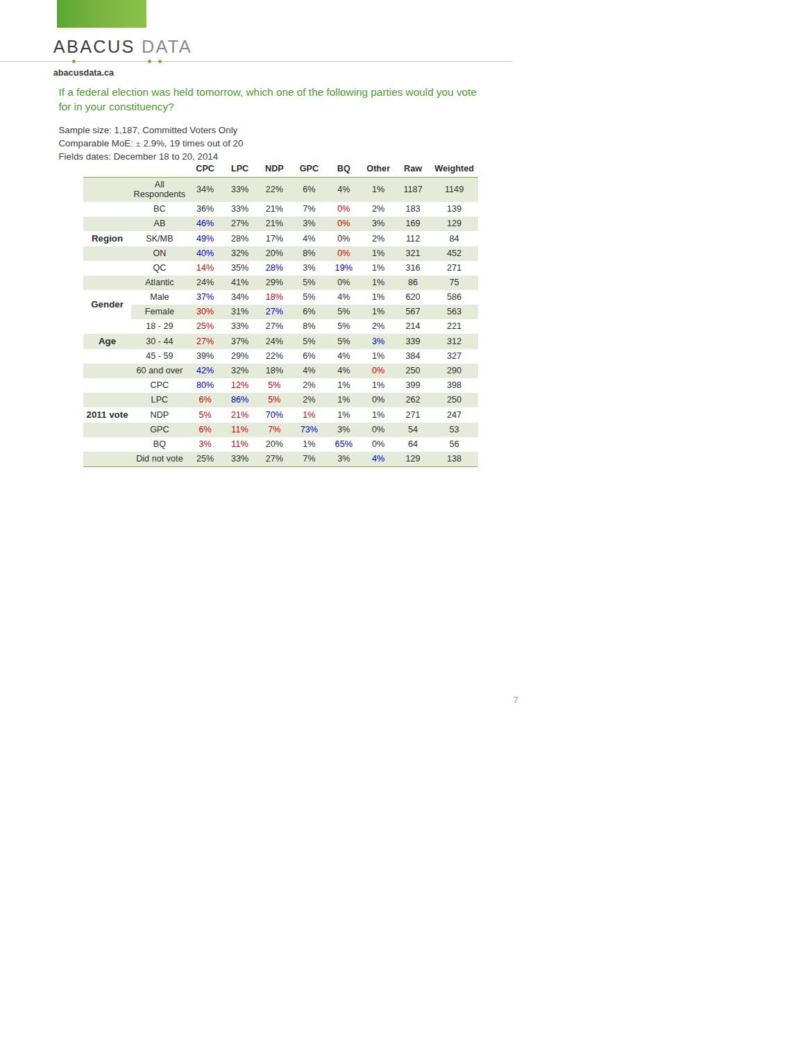ABACUS DATA
abacusdata.ca
If a federal election was held tomorrow, which one of the following parties would you vote for in your constituency?
Sample size: 1,187, Committed Voters Only
Comparable MoE: ± 2.9%, 19 times out of 20
Fields dates: December 18 to 20, 2014
| | | CPC | LPC | NDP | GPC | BQ | Other | Raw | Weighted |
| --- | --- | --- | --- | --- | --- | --- | --- | --- | --- |
| | All Respondents | 34% | 33% | 22% | 6% | 4% | 1% | 1187 | 1149 |
| | BC | 36% | 33% | 21% | 7% | 0% | 2% | 183 | 139 |
| | AB | 46% | 27% | 21% | 3% | 0% | 3% | 169 | 129 |
| Region | SK/MB | 49% | 28% | 17% | 4% | 0% | 2% | 112 | 84 |
| | ON | 40% | 32% | 20% | 8% | 0% | 1% | 321 | 452 |
| | QC | 14% | 35% | 28% | 3% | 19% | 1% | 316 | 271 |
| | Atlantic | 24% | 41% | 29% | 5% | 0% | 1% | 86 | 75 |
| Gender | Male | 37% | 34% | 18% | 5% | 4% | 1% | 620 | 586 |
| Female | 30% | 31% | 27% | 6% | 5% | 1% | 567 | 563 |
| | 18 - 29 | 25% | 33% | 27% | 8% | 5% | 2% | 214 | 221 |
| Age | 30 - 44 | 27% | 37% | 24% | 5% | 5% | 3% | 339 | 312 |
| | 45 - 59 | 39% | 29% | 22% | 6% | 4% | 1% | 384 | 327 |
| | 60 and over | 42% | 32% | 18% | 4% | 4% | 0% | 250 | 290 |
| | CPC | 80% | 12% | 5% | 2% | 1% | 1% | 399 | 398 |
| | LPC | 6% | 86% | 5% | 2% | 1% | 0% | 262 | 250 |
| 2011 vote | NDP | 5% | 21% | 70% | 1% | 1% | 1% | 271 | 247 |
| | GPC | 6% | 11% | 7% | 73% | 3% | 0% | 54 | 53 |
| | BQ | 3% | 11% | 20% | 1% | 65% | 0% | 64 | 56 |
| | Did not vote | 25% | 33% | 27% | 7% | 3% | 4% | 129 | 138 |
7